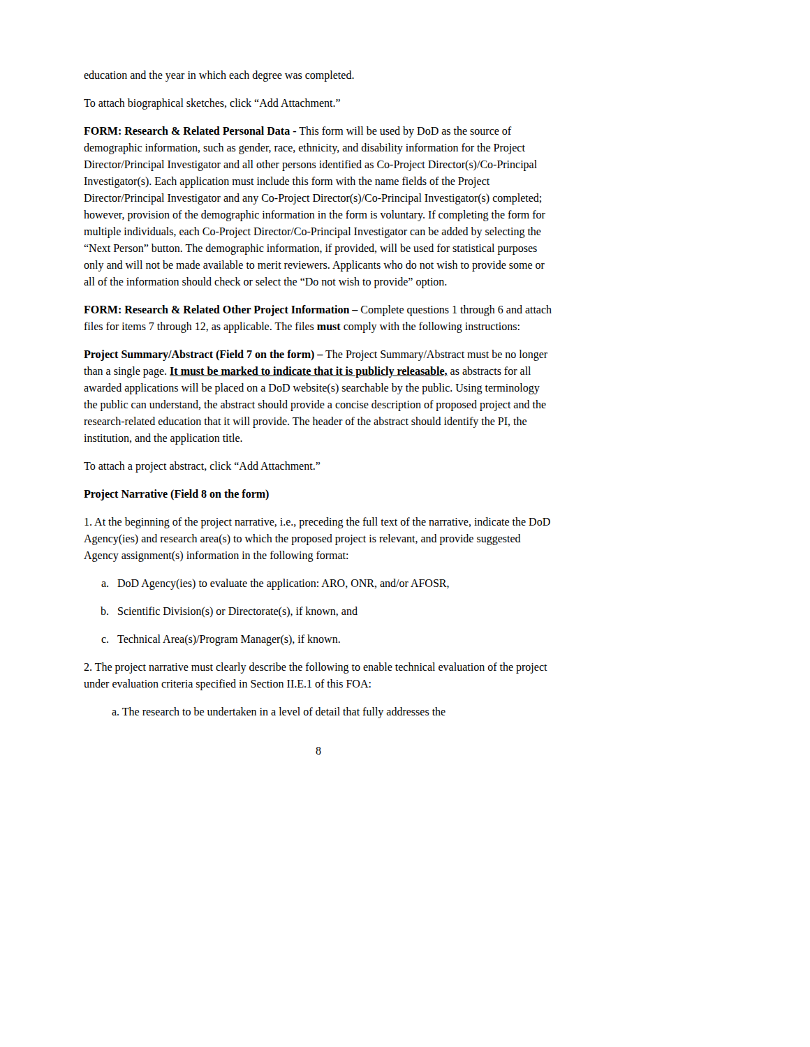education and the year in which each degree was completed.
To attach biographical sketches, click “Add Attachment.”
FORM: Research & Related Personal Data - This form will be used by DoD as the source of demographic information, such as gender, race, ethnicity, and disability information for the Project Director/Principal Investigator and all other persons identified as Co-Project Director(s)/Co-Principal Investigator(s). Each application must include this form with the name fields of the Project Director/Principal Investigator and any Co-Project Director(s)/Co-Principal Investigator(s) completed; however, provision of the demographic information in the form is voluntary. If completing the form for multiple individuals, each Co-Project Director/Co-Principal Investigator can be added by selecting the “Next Person” button. The demographic information, if provided, will be used for statistical purposes only and will not be made available to merit reviewers. Applicants who do not wish to provide some or all of the information should check or select the “Do not wish to provide” option.
FORM: Research & Related Other Project Information – Complete questions 1 through 6 and attach files for items 7 through 12, as applicable. The files must comply with the following instructions:
Project Summary/Abstract (Field 7 on the form) – The Project Summary/Abstract must be no longer than a single page. It must be marked to indicate that it is publicly releasable, as abstracts for all awarded applications will be placed on a DoD website(s) searchable by the public. Using terminology the public can understand, the abstract should provide a concise description of proposed project and the research-related education that it will provide. The header of the abstract should identify the PI, the institution, and the application title.
To attach a project abstract, click “Add Attachment.”
Project Narrative (Field 8 on the form)
1. At the beginning of the project narrative, i.e., preceding the full text of the narrative, indicate the DoD Agency(ies) and research area(s) to which the proposed project is relevant, and provide suggested Agency assignment(s) information in the following format:
DoD Agency(ies) to evaluate the application: ARO, ONR, and/or AFOSR,
Scientific Division(s) or Directorate(s), if known, and
Technical Area(s)/Program Manager(s), if known.
2. The project narrative must clearly describe the following to enable technical evaluation of the project under evaluation criteria specified in Section II.E.1 of this FOA:
a. The research to be undertaken in a level of detail that fully addresses the
8